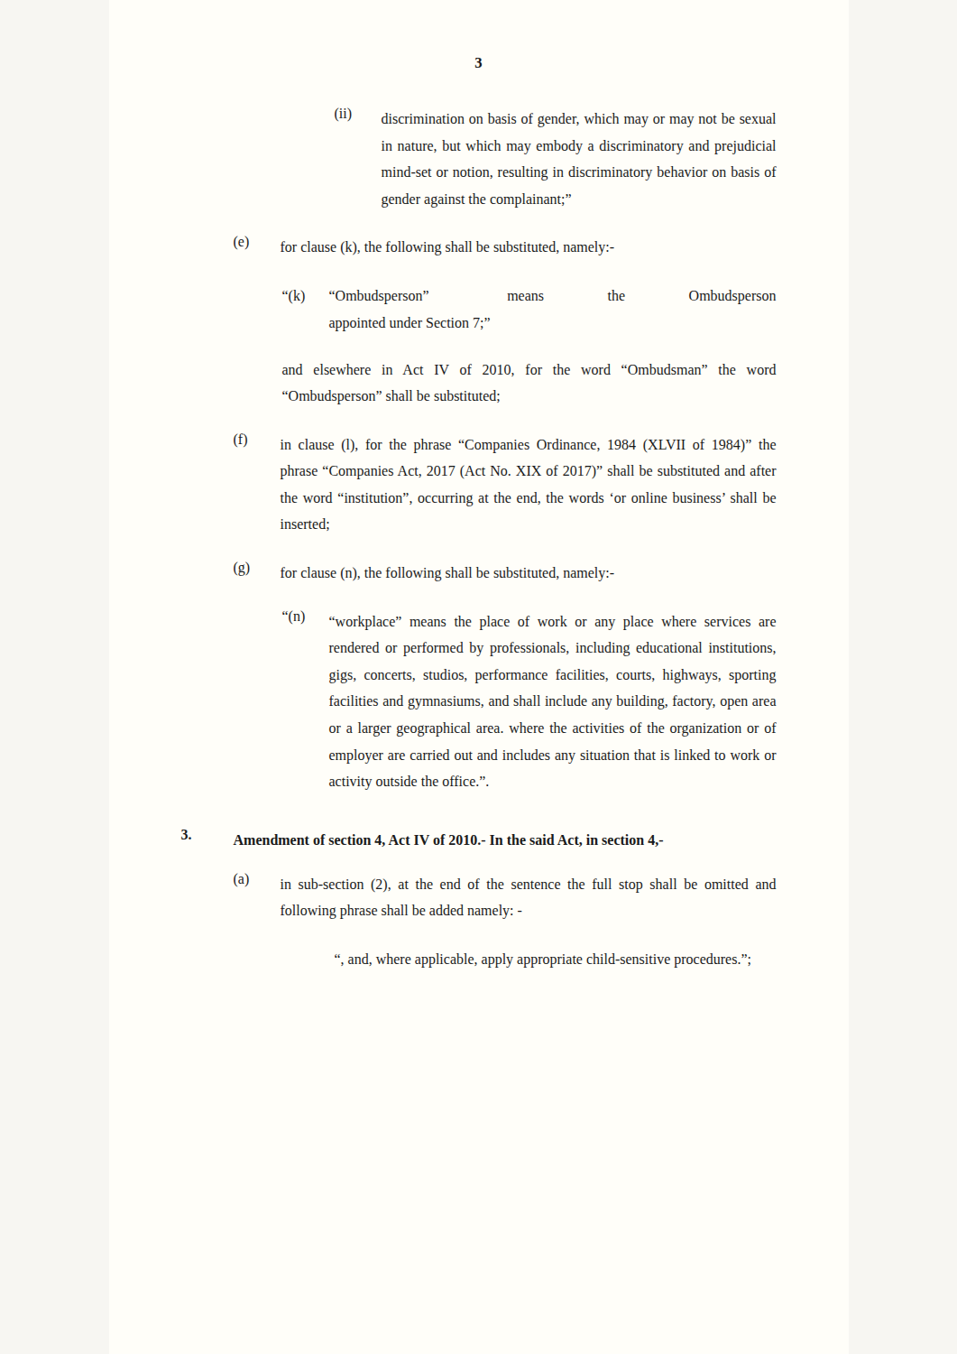3
(ii)
discrimination on basis of gender, which may or may not be sexual in nature, but which may embody a discriminatory and prejudicial mind-set or notion, resulting in discriminatory behavior on basis of gender against the complainant;”
(e)
for clause (k), the following shall be substituted, namely:-
“(k)
“Ombudsperson” means the Ombudsperson
appointed under Section 7;”
and elsewhere in Act IV of 2010, for the word “Ombudsman” the word “Ombudsperson” shall be substituted;
(f)
in clause (l), for the phrase “Companies Ordinance, 1984 (XLVII of 1984)” the phrase “Companies Act, 2017 (Act No. XIX of 2017)” shall be substituted and after the word “institution”, occurring at the end, the words ‘or online business’ shall be inserted;
(g)
for clause (n), the following shall be substituted, namely:-
“(n)
“workplace” means the place of work or any place where services are rendered or performed by professionals, including educational institutions, gigs, concerts, studios, performance facilities, courts, highways, sporting facilities and gymnasiums, and shall include any building, factory, open area or a larger geographical area. where the activities of the organization or of employer are carried out and includes any situation that is linked to work or activity outside the office.”.
3. Amendment of section 4, Act IV of 2010.- In the said Act, in section 4,-
(a)
in sub-section (2), at the end of the sentence the full stop shall be omitted and following phrase shall be added namely: -
“, and, where applicable, apply appropriate child-sensitive procedures.”;